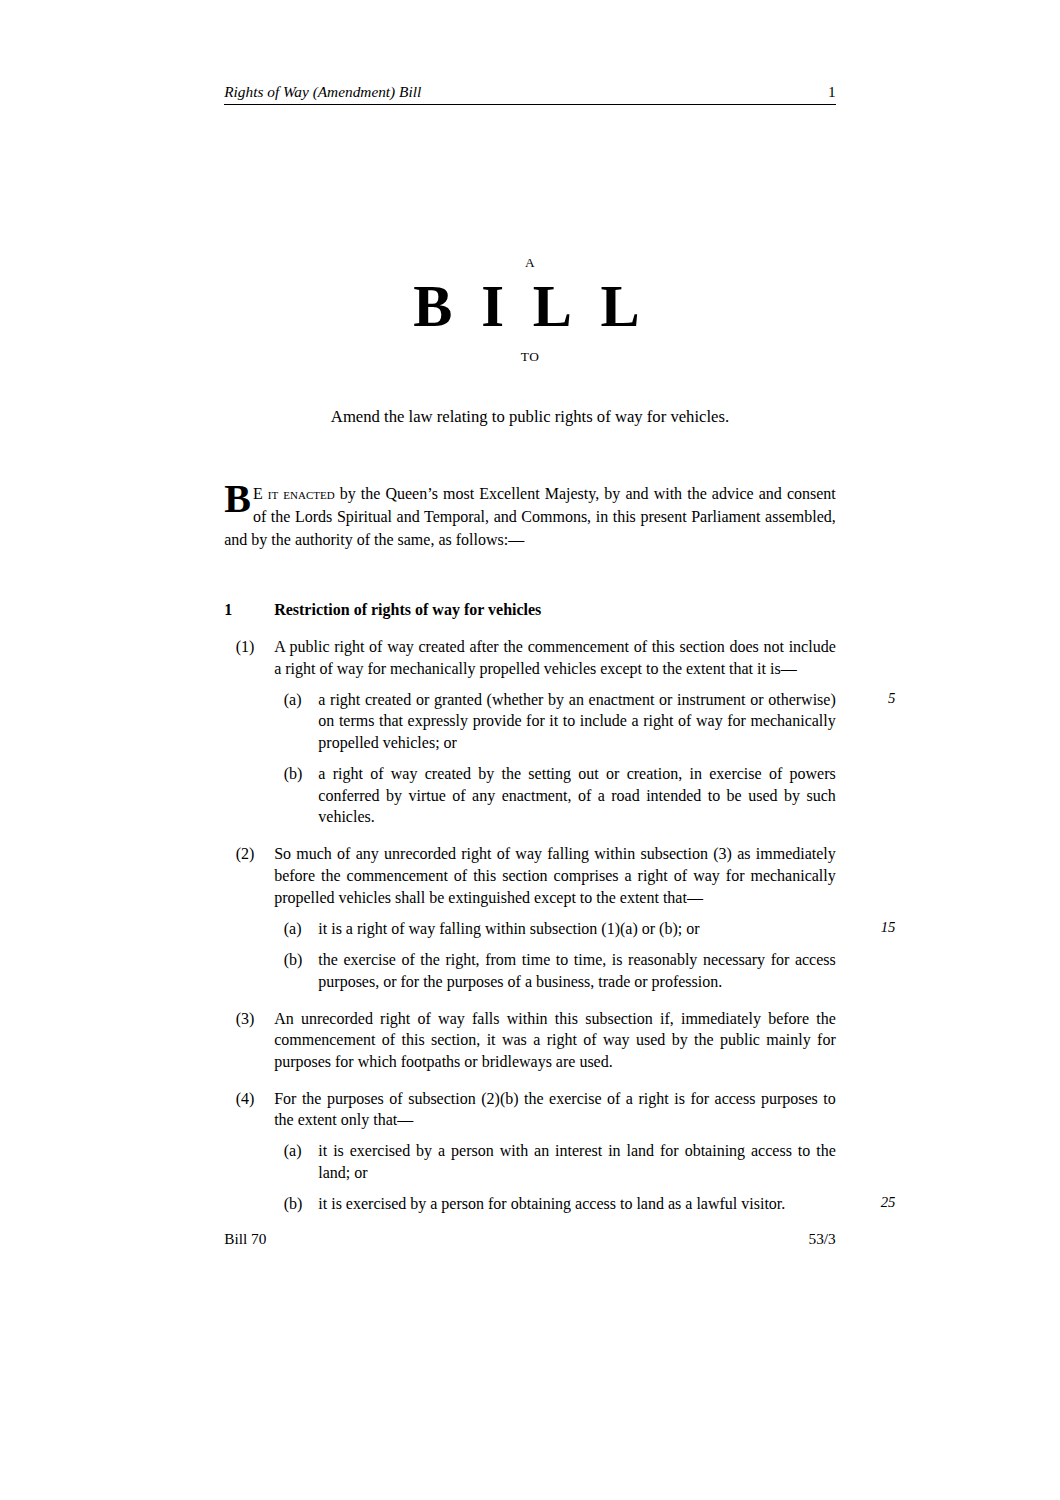Rights of Way (Amendment) Bill
1
A
B I L L
TO
Amend the law relating to public rights of way for vehicles.
BE it enacted by the Queen’s most Excellent Majesty, by and with the advice and consent of the Lords Spiritual and Temporal, and Commons, in this present Parliament assembled, and by the authority of the same, as follows:—
1
Restriction of rights of way for vehicles
(1)
A public right of way created after the commencement of this section does not include a right of way for mechanically propelled vehicles except to the extent that it is—
(a)
a right created or granted (whether by an enactment or instrument or otherwise) on terms that expressly provide for it to include a right of way for mechanically propelled vehicles; or
5
(b)
a right of way created by the setting out or creation, in exercise of powers conferred by virtue of any enactment, of a road intended to be used by such vehicles.
(2)
So much of any unrecorded right of way falling within subsection (3) as immediately before the commencement of this section comprises a right of way for mechanically propelled vehicles shall be extinguished except to the extent that—
(a)
it is a right of way falling within subsection (1)(a) or (b); or
15
(b)
the exercise of the right, from time to time, is reasonably necessary for access purposes, or for the purposes of a business, trade or profession.
(3)
An unrecorded right of way falls within this subsection if, immediately before the commencement of this section, it was a right of way used by the public mainly for purposes for which footpaths or bridleways are used.
(4)
For the purposes of subsection (2)(b) the exercise of a right is for access purposes to the extent only that—
(a)
it is exercised by a person with an interest in land for obtaining access to the land; or
(b)
it is exercised by a person for obtaining access to land as a lawful visitor.
25
Bill 70
53/3